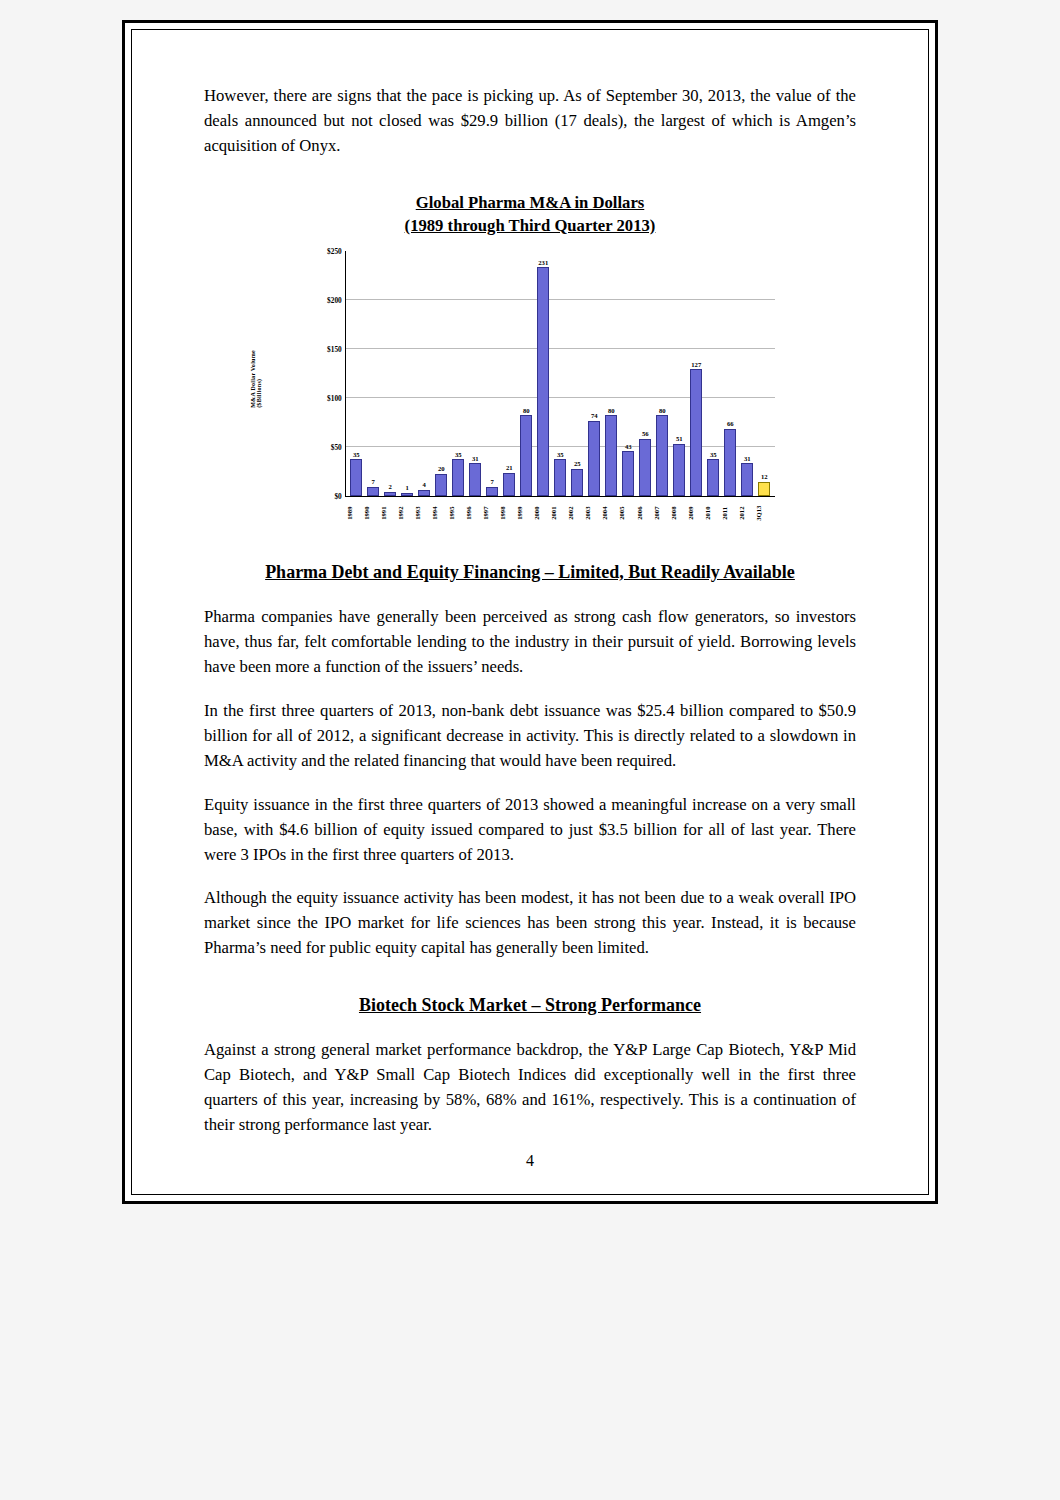However, there are signs that the pace is picking up. As of September 30, 2013, the value of the deals announced but not closed was $29.9 billion (17 deals), the largest of which is Amgen’s acquisition of Onyx.
Global Pharma M&A in Dollars
(1989 through Third Quarter 2013)
$250 $200 $150 $100 $50 $0
M&A Dollar Volume
($Billions)
35
7
2
1
4
20
35
31
7
21
80
231
35
25
74
80
43
56
80
51
127
35
66
31
12
1989
1990
1991
1992
1993
1994
1995
1996
1997
1998
1999
2000
2001
2002
2003
2004
2005
2006
2007
2008
2009
2010
2011
2012
3Q13
Pharma Debt and Equity Financing – Limited, But Readily Available
Pharma companies have generally been perceived as strong cash flow generators, so investors have, thus far, felt comfortable lending to the industry in their pursuit of yield. Borrowing levels have been more a function of the issuers’ needs.
In the first three quarters of 2013, non-bank debt issuance was $25.4 billion compared to $50.9 billion for all of 2012, a significant decrease in activity. This is directly related to a slowdown in M&A activity and the related financing that would have been required.
Equity issuance in the first three quarters of 2013 showed a meaningful increase on a very small base, with $4.6 billion of equity issued compared to just $3.5 billion for all of last year. There were 3 IPOs in the first three quarters of 2013.
Although the equity issuance activity has been modest, it has not been due to a weak overall IPO market since the IPO market for life sciences has been strong this year. Instead, it is because Pharma’s need for public equity capital has generally been limited.
Biotech Stock Market – Strong Performance
Against a strong general market performance backdrop, the Y&P Large Cap Biotech, Y&P Mid Cap Biotech, and Y&P Small Cap Biotech Indices did exceptionally well in the first three quarters of this year, increasing by 58%, 68% and 161%, respectively. This is a continuation of their strong performance last year.
4